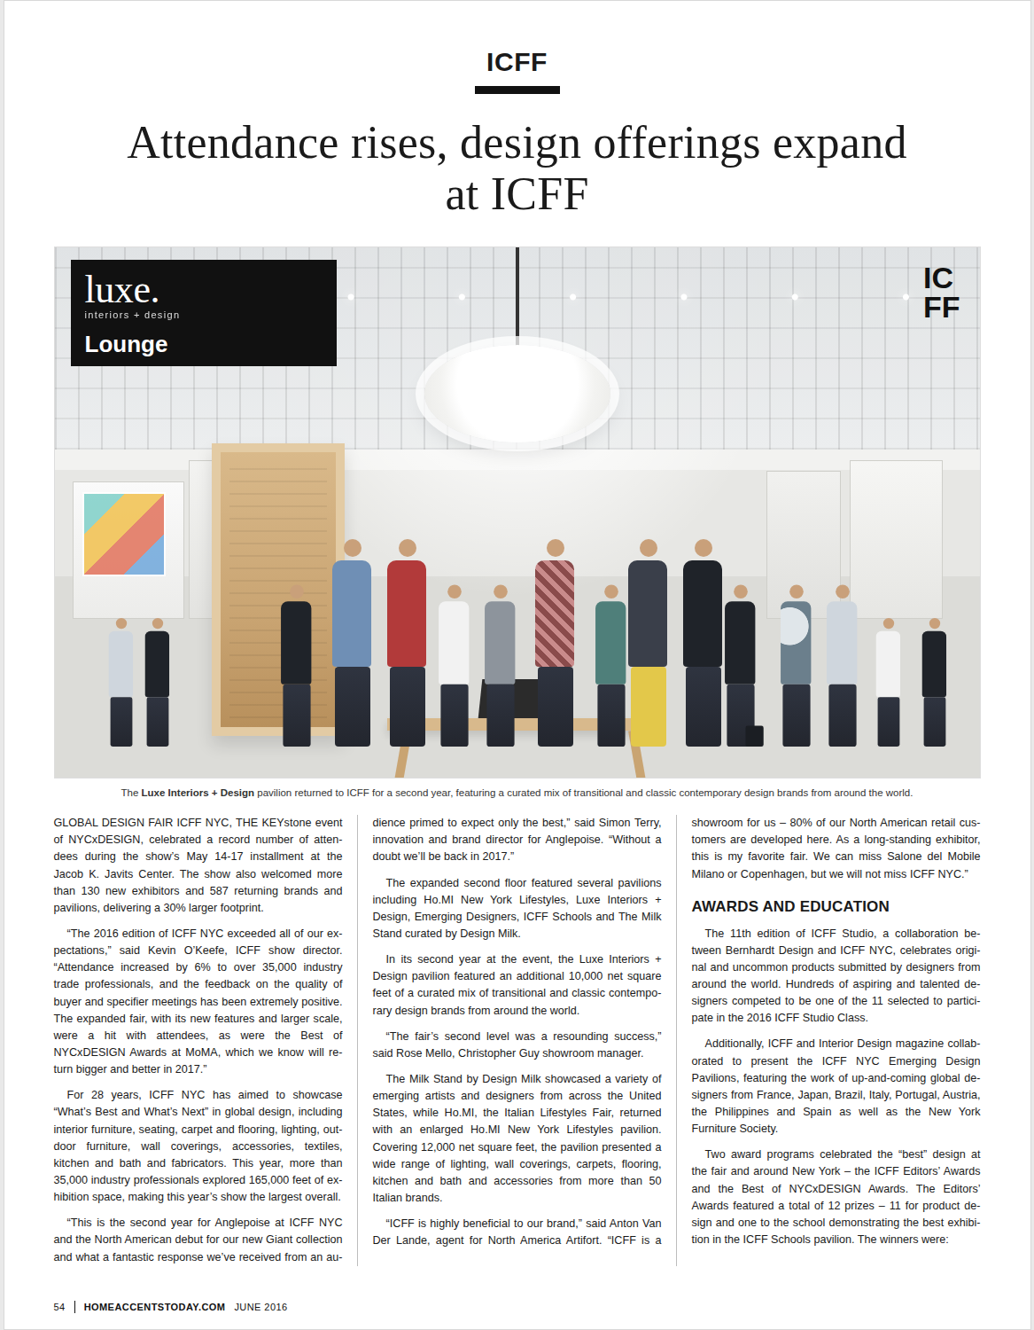ICFF
Attendance rises, design offerings expand at ICFF
luxe.
interiors + design
Lounge
IC
FF
The Luxe Interiors + Design pavilion returned to ICFF for a second year, featuring a curated mix of transitional and classic contemporary design brands from around the world.
GLOBAL DESIGN FAIR ICFF NYC, THE KEY­stone event of NYCxDESIGN, celebrated a record number of attendees during the show’s May 14-17 installment at the Jacob K. Javits Center. The show also welcomed more than 130 new exhibitors and 587 returning brands and pavilions, delivering a 30% larger footprint.
“The 2016 edition of ICFF NYC exceeded all of our expectations,” said Kevin O’Keefe, ICFF show director. “Attendance increased by 6% to over 35,000 industry trade professionals, and the feedback on the quality of buyer and specifier meetings has been extremely positive. The expanded fair, with its new features and larger scale, were a hit with attendees, as were the Best of NYCxDESIGN Awards at MoMA, which we know will return bigger and better in 2017.”
For 28 years, ICFF NYC has aimed to showcase “What’s Best and What’s Next” in global design, including interior furniture, seating, carpet and flooring, lighting, outdoor furniture, wall coverings, accessories, textiles, kitchen and bath and fabricators. This year, more than 35,000 industry professionals explored 165,000 feet of exhibition space, making this year’s show the largest overall.
“This is the second year for Anglepoise at ICFF NYC and the North American debut for our new Gi­ant collection and what a fantastic response we’ve received from an audience primed to expect only the best,” said Simon Terry, innovation and brand director for Anglepoise. “Without a doubt we’ll be back in 2017.”
The expanded second floor featured several pavilions including Ho.MI New York Lifestyles, Luxe Interiors + Design, Emerging Designers, ICFF Schools and The Milk Stand curated by Design Milk.
In its second year at the event, the Luxe Interiors + Design pavilion featured an additional 10,000 net square feet of a curated mix of transitional and classic contemporary design brands from around the world.
“The fair’s second level was a resounding success,” said Rose Mello, Christopher Guy showroom manager.
The Milk Stand by Design Milk showcased a variety of emerging artists and designers from across the United States, while Ho.MI, the Italian Lifestyles Fair, returned with an enlarged Ho.MI New York Lifestyles pavilion. Covering 12,000 net square feet, the pavilion presented a wide range of lighting, wall coverings, carpets, flooring, kitchen and bath and accessories from more than 50 Italian brands.
“ICFF is highly beneficial to our brand,” said Anton Van Der Lande, agent for North America Arti­fort. “ICFF is a showroom for us – 80% of our North American retail customers are developed here. As a long-standing exhibitor, this is my favorite fair. We can miss Salone del Mobile Milano or Copenhagen, but we will not miss ICFF NYC.”
AWARDS AND EDUCATION
The 11th edition of ICFF Studio, a collaboration between Bernhardt Design and ICFF NYC, celebrates original and uncommon products submitted by designers from around the world. Hundreds of aspiring and talented designers competed to be one of the 11 selected to participate in the 2016 ICFF Studio Class.
Additionally, ICFF and Interior Design magazine collaborated to present the ICFF NYC Emerging Design Pavilions, featuring the work of up-and-coming global designers from France, Japan, Brazil, Italy, Portugal, Austria, the Philippines and Spain as well as the New York Furniture Society.
Two award programs celebrated the “best” design at the fair and around New York – the ICFF Editors’ Awards and the Best of NYCxDESIGN Awards. The Editors’ Awards featured a total of 12 prizes – 11 for product design and one to the school demonstrating the best exhibition in the ICFF Schools pavilion. The winners were:
54 HOMEACCENTSTODAY.COM JUNE 2016